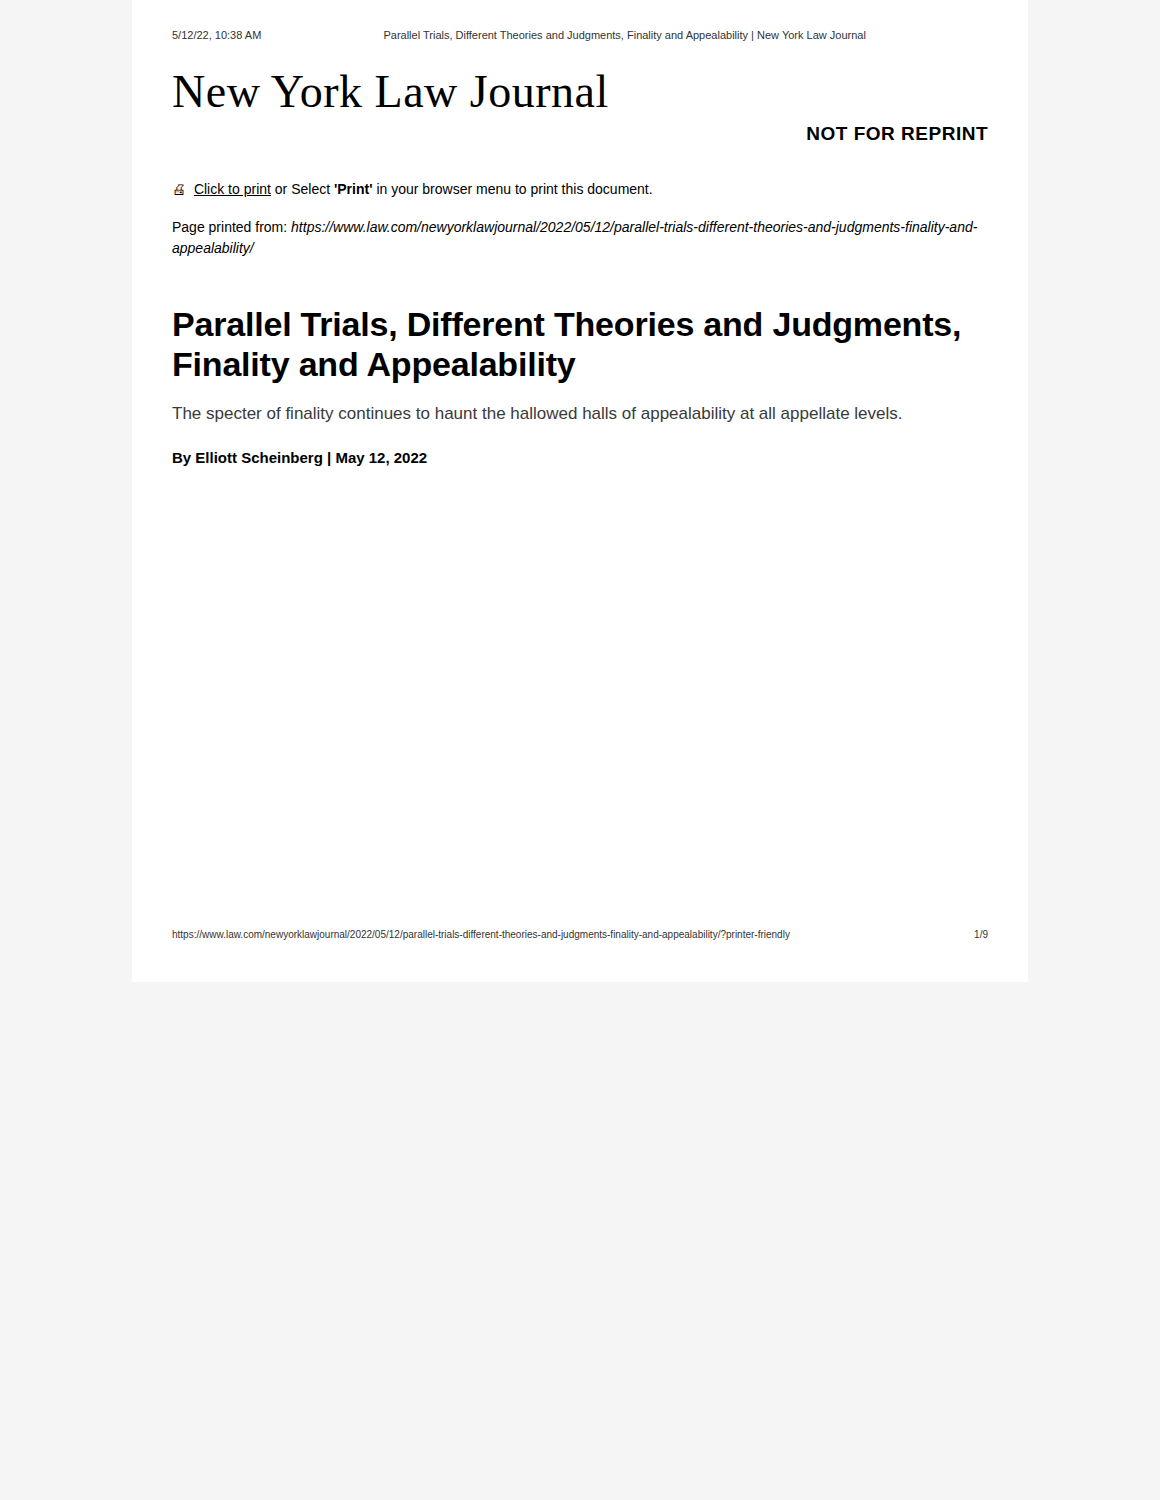5/12/22, 10:38 AM Parallel Trials, Different Theories and Judgments, Finality and Appealability | New York Law Journal
New York Law Journal
NOT FOR REPRINT
🖨 Click to print or Select 'Print' in your browser menu to print this document.
Page printed from: https://www.law.com/newyorklawjournal/2022/05/12/parallel-trials-different-theories-and-judgments-finality-and-appealability/
Parallel Trials, Different Theories and Judgments, Finality and Appealability
The specter of finality continues to haunt the hallowed halls of appealability at all appellate levels.
By Elliott Scheinberg | May 12, 2022
https://www.law.com/newyorklawjournal/2022/05/12/parallel-trials-different-theories-and-judgments-finality-and-appealability/?printer-friendly 1/9